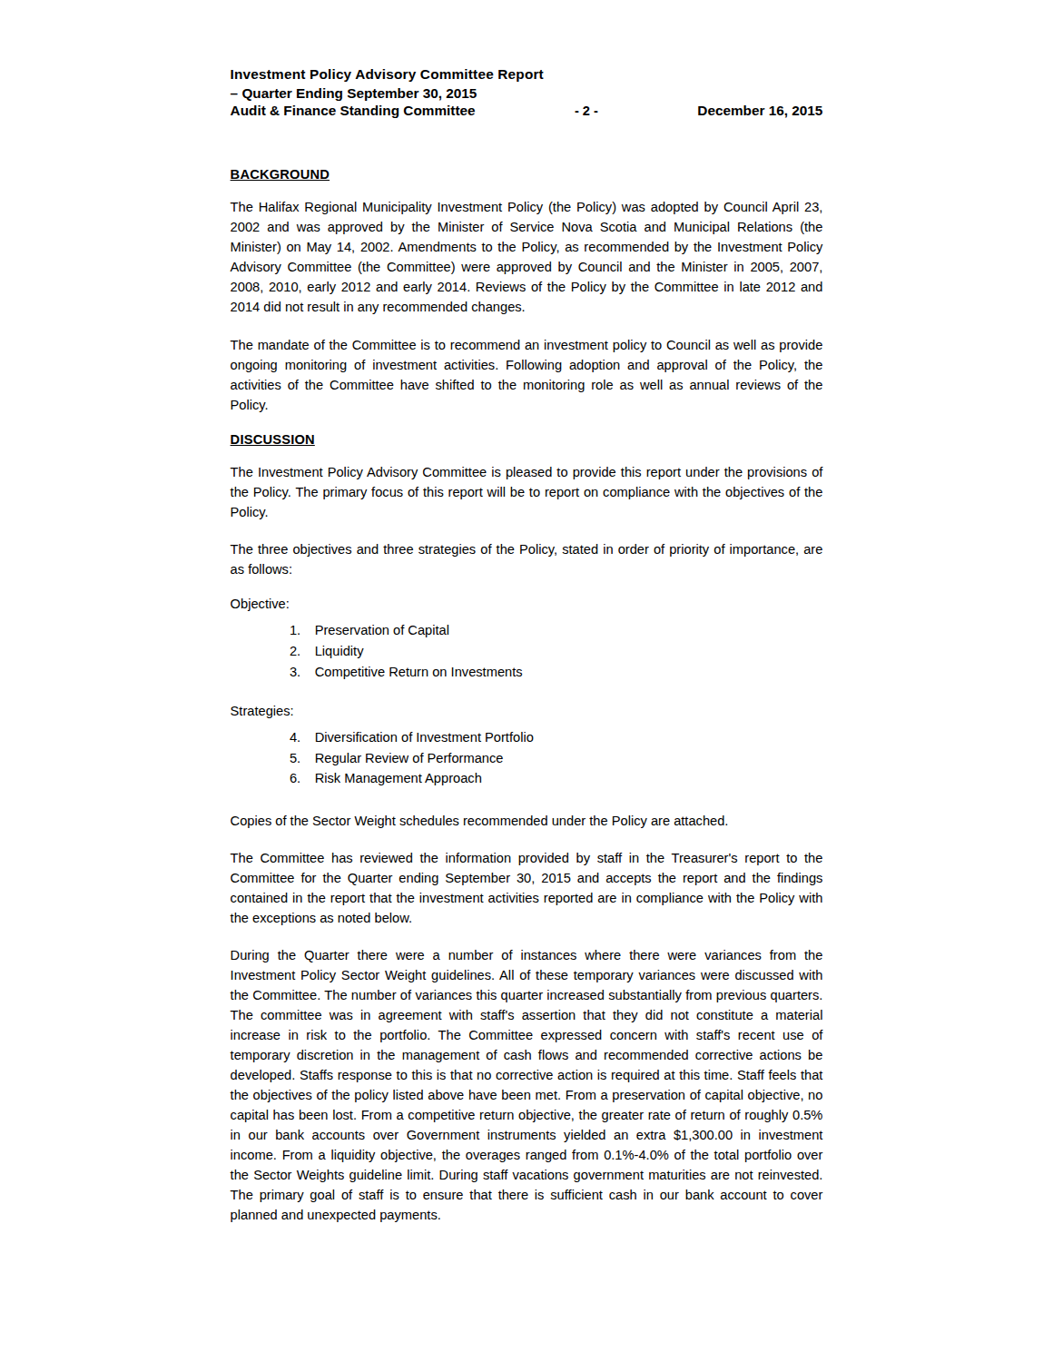Investment Policy Advisory Committee Report
– Quarter Ending September 30, 2015
Audit & Finance Standing Committee
- 2 -
December 16, 2015
BACKGROUND
The Halifax Regional Municipality Investment Policy (the Policy) was adopted by Council April 23, 2002 and was approved by the Minister of Service Nova Scotia and Municipal Relations (the Minister) on May 14, 2002. Amendments to the Policy, as recommended by the Investment Policy Advisory Committee (the Committee) were approved by Council and the Minister in 2005, 2007, 2008, 2010, early 2012 and early 2014. Reviews of the Policy by the Committee in late 2012 and 2014 did not result in any recommended changes.
The mandate of the Committee is to recommend an investment policy to Council as well as provide ongoing monitoring of investment activities. Following adoption and approval of the Policy, the activities of the Committee have shifted to the monitoring role as well as annual reviews of the Policy.
DISCUSSION
The Investment Policy Advisory Committee is pleased to provide this report under the provisions of the Policy. The primary focus of this report will be to report on compliance with the objectives of the Policy.
The three objectives and three strategies of the Policy, stated in order of priority of importance, are as follows:
Objective:
Preservation of Capital
Liquidity
Competitive Return on Investments
Strategies:
Diversification of Investment Portfolio
Regular Review of Performance
Risk Management Approach
Copies of the Sector Weight schedules recommended under the Policy are attached.
The Committee has reviewed the information provided by staff in the Treasurer's report to the Committee for the Quarter ending September 30, 2015 and accepts the report and the findings contained in the report that the investment activities reported are in compliance with the Policy with the exceptions as noted below.
During the Quarter there were a number of instances where there were variances from the Investment Policy Sector Weight guidelines. All of these temporary variances were discussed with the Committee. The number of variances this quarter increased substantially from previous quarters. The committee was in agreement with staff's assertion that they did not constitute a material increase in risk to the portfolio. The Committee expressed concern with staff's recent use of temporary discretion in the management of cash flows and recommended corrective actions be developed. Staffs response to this is that no corrective action is required at this time. Staff feels that the objectives of the policy listed above have been met. From a preservation of capital objective, no capital has been lost. From a competitive return objective, the greater rate of return of roughly 0.5% in our bank accounts over Government instruments yielded an extra $1,300.00 in investment income. From a liquidity objective, the overages ranged from 0.1%-4.0% of the total portfolio over the Sector Weights guideline limit. During staff vacations government maturities are not reinvested. The primary goal of staff is to ensure that there is sufficient cash in our bank account to cover planned and unexpected payments.